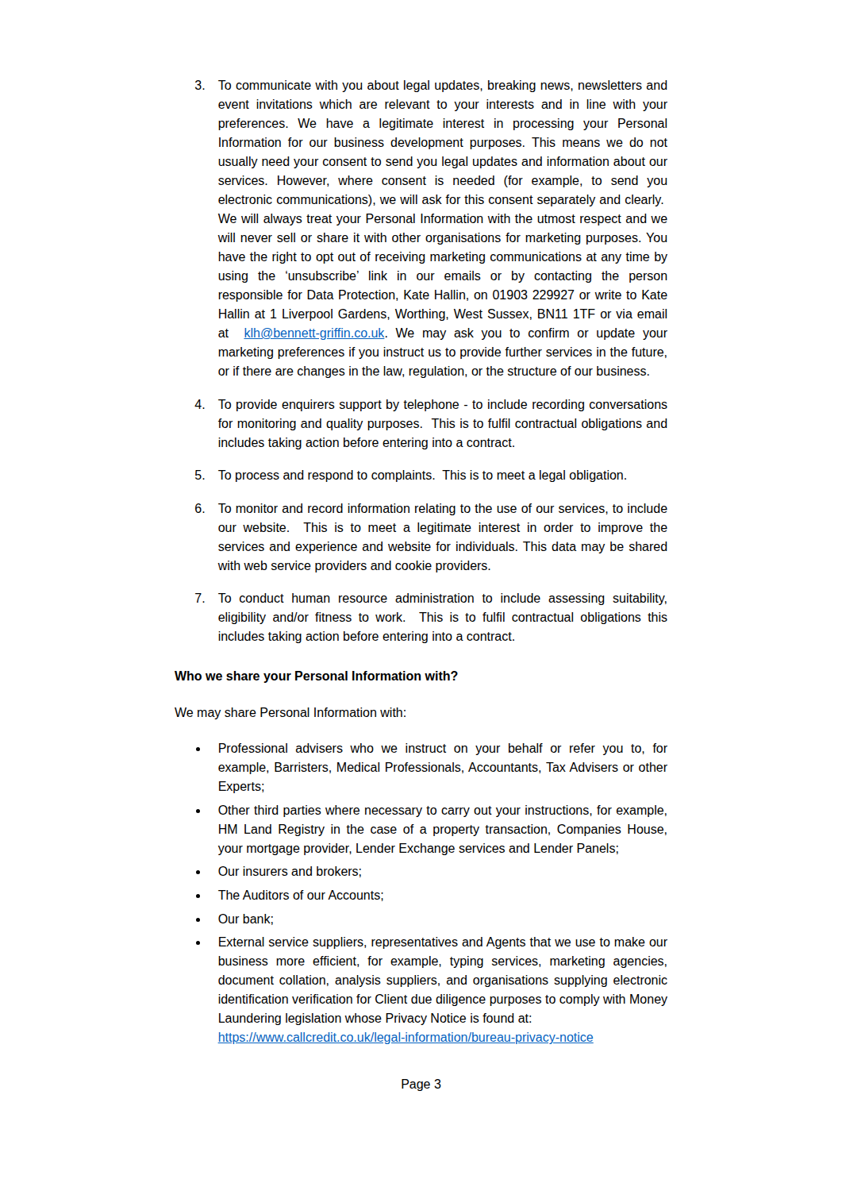To communicate with you about legal updates, breaking news, newsletters and event invitations which are relevant to your interests and in line with your preferences. We have a legitimate interest in processing your Personal Information for our business development purposes. This means we do not usually need your consent to send you legal updates and information about our services. However, where consent is needed (for example, to send you electronic communications), we will ask for this consent separately and clearly. We will always treat your Personal Information with the utmost respect and we will never sell or share it with other organisations for marketing purposes. You have the right to opt out of receiving marketing communications at any time by using the ‘unsubscribe’ link in our emails or by contacting the person responsible for Data Protection, Kate Hallin, on 01903 229927 or write to Kate Hallin at 1 Liverpool Gardens, Worthing, West Sussex, BN11 1TF or via email at klh@bennett-griffin.co.uk. We may ask you to confirm or update your marketing preferences if you instruct us to provide further services in the future, or if there are changes in the law, regulation, or the structure of our business.
To provide enquirers support by telephone - to include recording conversations for monitoring and quality purposes. This is to fulfil contractual obligations and includes taking action before entering into a contract.
To process and respond to complaints. This is to meet a legal obligation.
To monitor and record information relating to the use of our services, to include our website. This is to meet a legitimate interest in order to improve the services and experience and website for individuals. This data may be shared with web service providers and cookie providers.
To conduct human resource administration to include assessing suitability, eligibility and/or fitness to work. This is to fulfil contractual obligations this includes taking action before entering into a contract.
Who we share your Personal Information with?
We may share Personal Information with:
Professional advisers who we instruct on your behalf or refer you to, for example, Barristers, Medical Professionals, Accountants, Tax Advisers or other Experts;
Other third parties where necessary to carry out your instructions, for example, HM Land Registry in the case of a property transaction, Companies House, your mortgage provider, Lender Exchange services and Lender Panels;
Our insurers and brokers;
The Auditors of our Accounts;
Our bank;
External service suppliers, representatives and Agents that we use to make our business more efficient, for example, typing services, marketing agencies, document collation, analysis suppliers, and organisations supplying electronic identification verification for Client due diligence purposes to comply with Money Laundering legislation whose Privacy Notice is found at:
https://www.callcredit.co.uk/legal-information/bureau-privacy-notice
Page 3